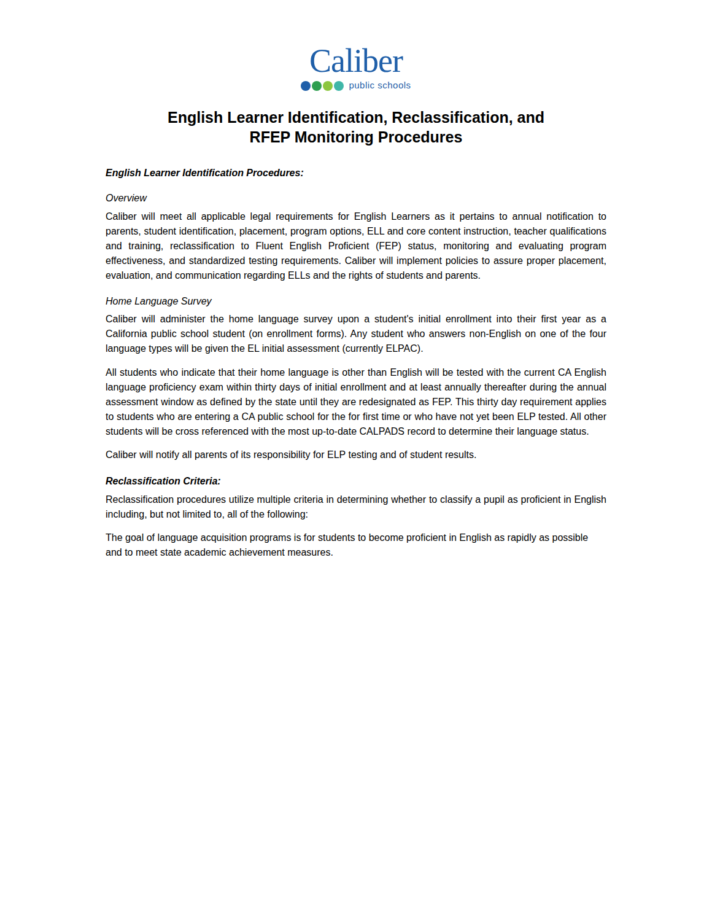Caliber
public schools
English Learner Identification, Reclassification, and
RFEP Monitoring Procedures
English Learner Identification Procedures:
Overview
Caliber will meet all applicable legal requirements for English Learners as it pertains to annual notification to parents, student identification, placement, program options, ELL and core content instruction, teacher qualifications and training, reclassification to Fluent English Proficient (FEP) status, monitoring and evaluating program effectiveness, and standardized testing requirements. Caliber will implement policies to assure proper placement, evaluation, and communication regarding ELLs and the rights of students and parents.
Home Language Survey
Caliber will administer the home language survey upon a student's initial enrollment into their first year as a California public school student (on enrollment forms). Any student who answers non-English on one of the four language types will be given the EL initial assessment (currently ELPAC).
All students who indicate that their home language is other than English will be tested with the current CA English language proficiency exam within thirty days of initial enrollment and at least annually thereafter during the annual assessment window as defined by the state until they are redesignated as FEP. This thirty day requirement applies to students who are entering a CA public school for the for first time or who have not yet been ELP tested. All other students will be cross referenced with the most up-to-date CALPADS record to determine their language status.
Caliber will notify all parents of its responsibility for ELP testing and of student results.
Reclassification Criteria:
Reclassification procedures utilize multiple criteria in determining whether to classify a pupil as proficient in English including, but not limited to, all of the following:
The goal of language acquisition programs is for students to become proficient in English as rapidly as possible and to meet state academic achievement measures.